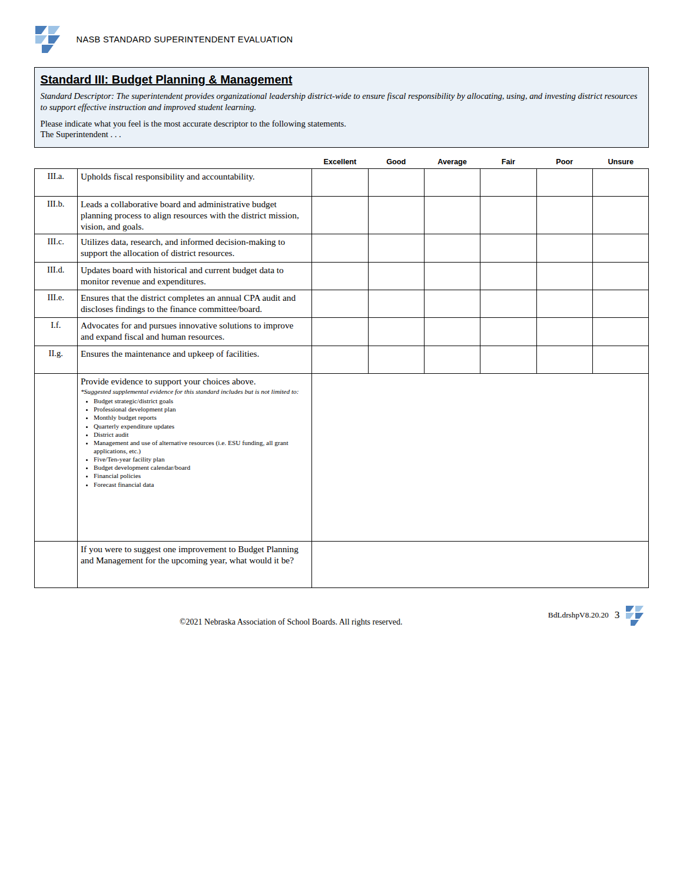NASB Standard Superintendent Evaluation
Standard III: Budget Planning & Management
Standard Descriptor: The superintendent provides organizational leadership district-wide to ensure fiscal responsibility by allocating, using, and investing district resources to support effective instruction and improved student learning.
Please indicate what you feel is the most accurate descriptor to the following statements.
The Superintendent . . .
| | | Excellent | Good | Average | Fair | Poor | Unsure |
| --- | --- | --- | --- | --- | --- | --- | --- |
| III.a. | Upholds fiscal responsibility and accountability. | | | | | | |
| III.b. | Leads a collaborative board and administrative budget planning process to align resources with the district mission, vision, and goals. | | | | | | |
| III.c. | Utilizes data, research, and informed decision-making to support the allocation of district resources. | | | | | | |
| III.d. | Updates board with historical and current budget data to monitor revenue and expenditures. | | | | | | |
| III.e. | Ensures that the district completes an annual CPA audit and discloses findings to the finance committee/board. | | | | | | |
| I.f. | Advocates for and pursues innovative solutions to improve and expand fiscal and human resources. | | | | | | |
| II.g. | Ensures the maintenance and upkeep of facilities. | | | | | | |
| | Provide evidence to support your choices above. *Suggested supplemental evidence for this standard includes but is not limited to: Budget strategic/district goals Professional development plan Monthly budget reports Quarterly expenditure updates District audit Management and use of alternative resources (i.e. ESU funding, all grant applications, etc.) Five/Ten-year facility plan Budget development calendar/board Financial policies Forecast financial data | |
| | If you were to suggest one improvement to Budget Planning and Management for the upcoming year, what would it be? | |
©2021 Nebraska Association of School Boards. All rights reserved.
BdLdrshpV8.20.20 3